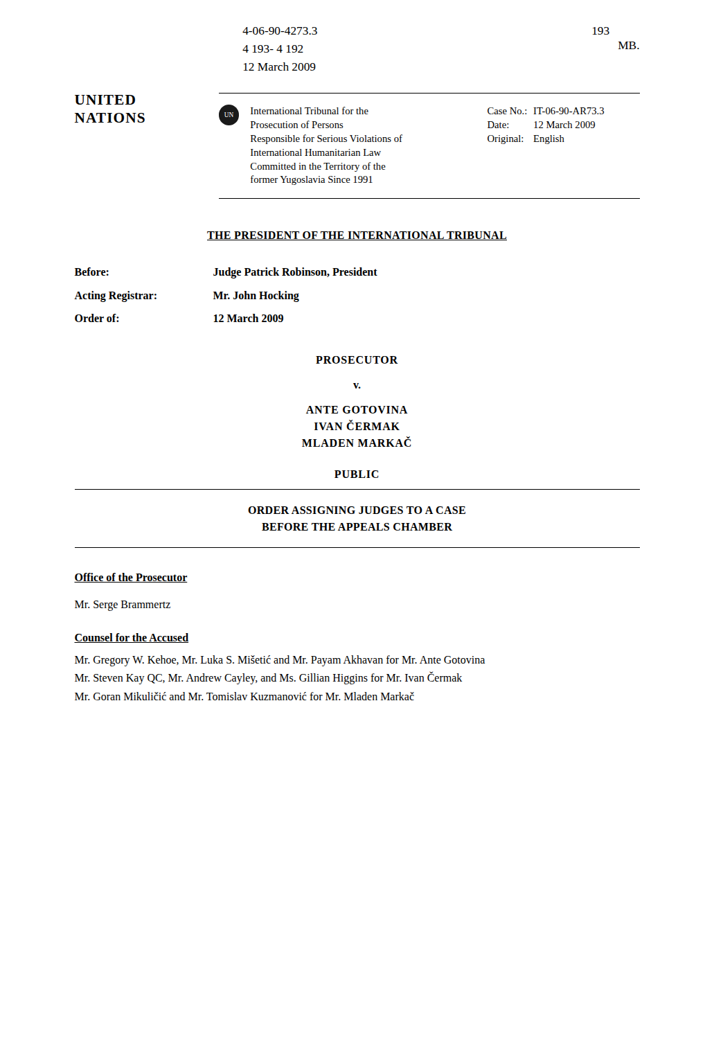4-06-90-4273.3
4 193- 4 192
12 March 2009
193
MB.
UNITED
NATIONS
UN
International Tribunal for the
Prosecution of Persons
Responsible for Serious Violations of
International Humanitarian Law
Committed in the Territory of the
former Yugoslavia Since 1991
| Case No.: | IT-06-90-AR73.3 |
| Date: | 12 March 2009 |
| Original: | English |
THE PRESIDENT OF THE INTERNATIONAL TRIBUNAL
| Before: | Judge Patrick Robinson, President |
| Acting Registrar: | Mr. John Hocking |
| Order of: | 12 March 2009 |
PROSECUTOR
v.
ANTE GOTOVINA
IVAN ČERMAK
MLADEN MARKAČ
PUBLIC
ORDER ASSIGNING JUDGES TO A CASE
BEFORE THE APPEALS CHAMBER
Office of the Prosecutor
Mr. Serge Brammertz
Counsel for the Accused
Mr. Gregory W. Kehoe, Mr. Luka S. Mišetić and Mr. Payam Akhavan for Mr. Ante Gotovina
Mr. Steven Kay QC, Mr. Andrew Cayley, and Ms. Gillian Higgins for Mr. Ivan Čermak
Mr. Goran Mikuličić and Mr. Tomislav Kuzmanović for Mr. Mladen Markač